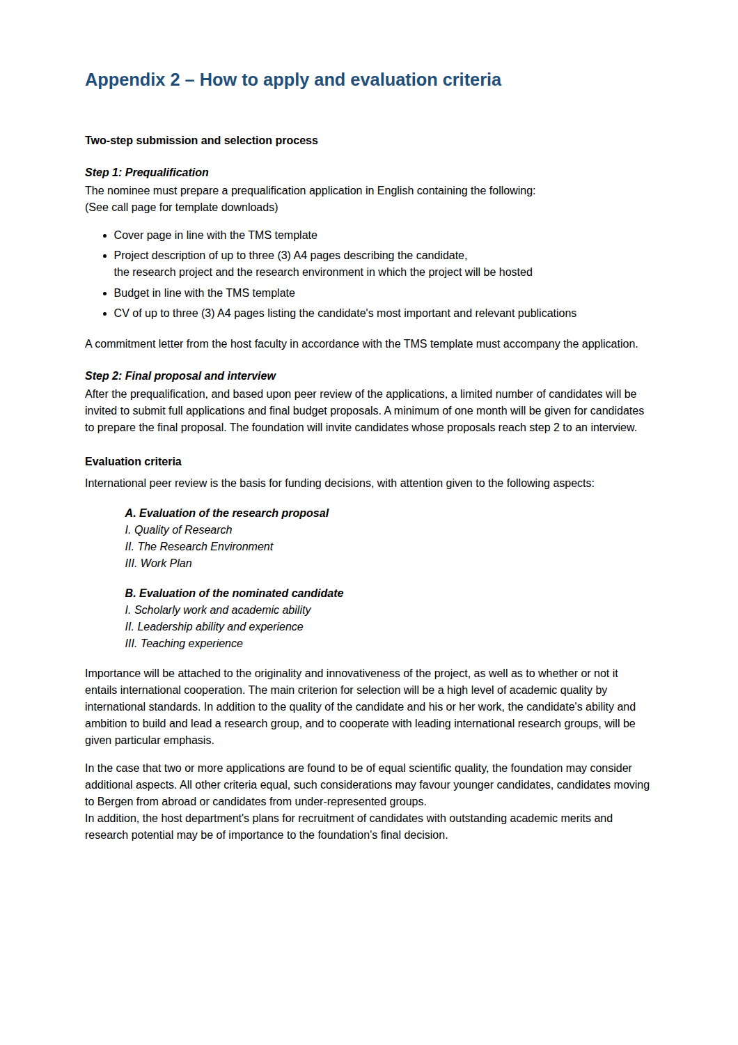Appendix 2 – How to apply and evaluation criteria
Two-step submission and selection process
Step 1: Prequalification
The nominee must prepare a prequalification application in English containing the following:
(See call page for template downloads)
Cover page in line with the TMS template
Project description of up to three (3) A4 pages describing the candidate,
the research project and the research environment in which the project will be hosted
Budget in line with the TMS template
CV of up to three (3) A4 pages listing the candidate's most important and relevant publications
A commitment letter from the host faculty in accordance with the TMS template must accompany the application.
Step 2: Final proposal and interview
After the prequalification, and based upon peer review of the applications, a limited number of candidates will be invited to submit full applications and final budget proposals. A minimum of one month will be given for candidates to prepare the final proposal. The foundation will invite candidates whose proposals reach step 2 to an interview.
Evaluation criteria
International peer review is the basis for funding decisions, with attention given to the following aspects:
A. Evaluation of the research proposal
I. Quality of Research
II. The Research Environment
III. Work Plan
B. Evaluation of the nominated candidate
I. Scholarly work and academic ability
II. Leadership ability and experience
III. Teaching experience
Importance will be attached to the originality and innovativeness of the project, as well as to whether or not it entails international cooperation. The main criterion for selection will be a high level of academic quality by international standards. In addition to the quality of the candidate and his or her work, the candidate's ability and ambition to build and lead a research group, and to cooperate with leading international research groups, will be given particular emphasis.
In the case that two or more applications are found to be of equal scientific quality, the foundation may consider additional aspects. All other criteria equal, such considerations may favour younger candidates, candidates moving to Bergen from abroad or candidates from under-represented groups.
In addition, the host department's plans for recruitment of candidates with outstanding academic merits and research potential may be of importance to the foundation's final decision.